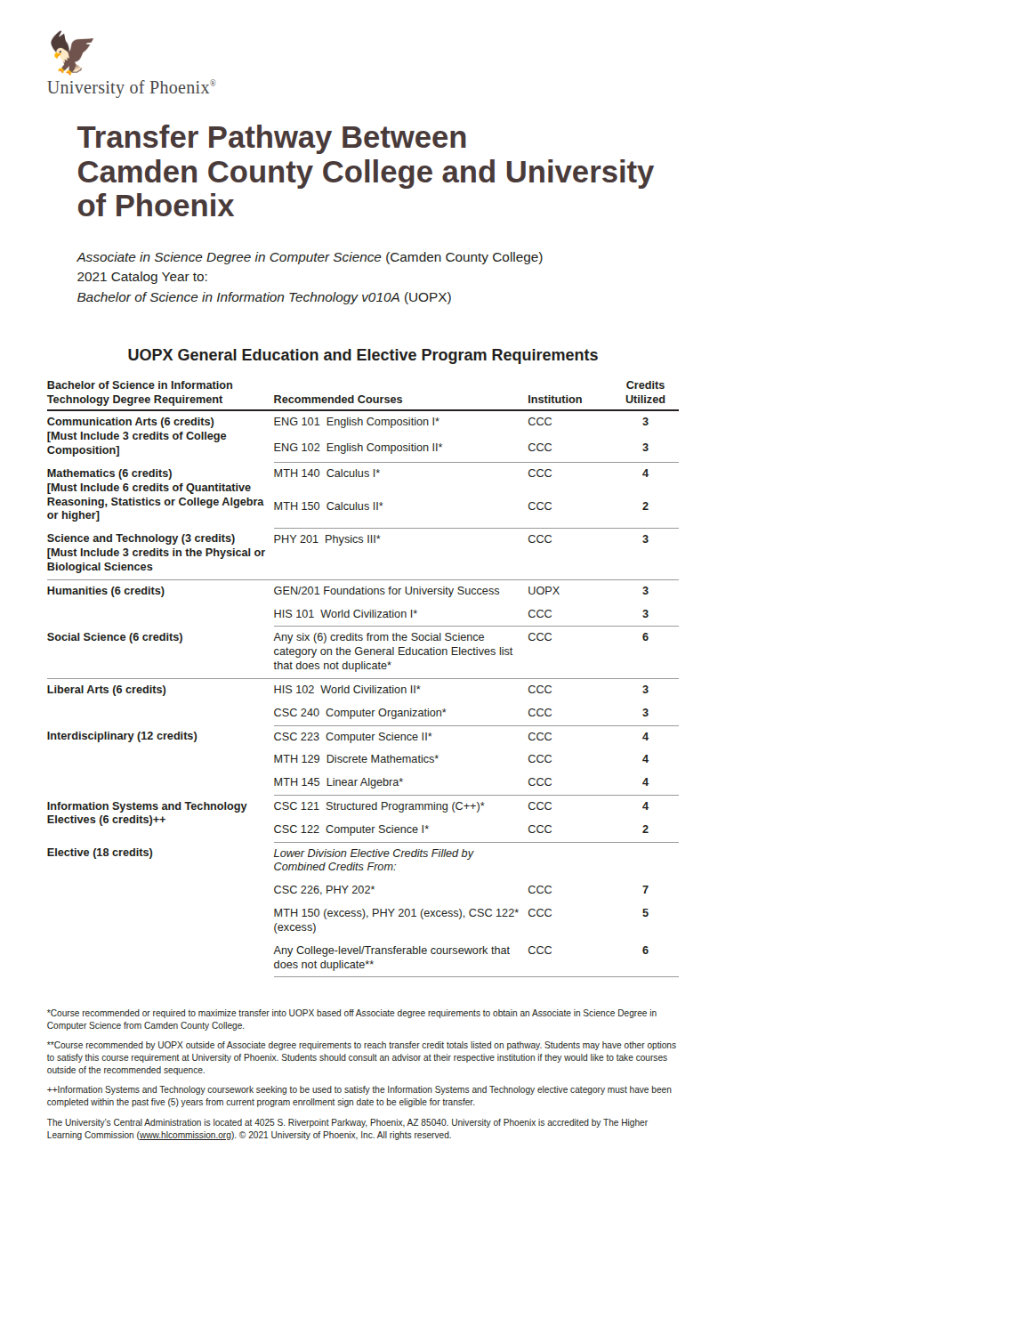🦅
University of Phoenix®
Transfer Pathway Between
Camden County College and University of Phoenix
Associate in Science Degree in Computer Science (Camden County College)
2021 Catalog Year to:
Bachelor of Science in Information Technology v010A (UOPX)
UOPX General Education and Elective Program Requirements
| Bachelor of Science in Information Technology Degree Requirement | Recommended Courses | Institution | Credits Utilized |
| --- | --- | --- | --- |
| Communication Arts (6 credits) [Must Include 3 credits of College Composition] | ENG 101 English Composition I* | CCC | 3 |
| ENG 102 English Composition II* | CCC | 3 |
| Mathematics (6 credits) [Must Include 6 credits of Quantitative Reasoning, Statistics or College Algebra or higher] | MTH 140 Calculus I* | CCC | 4 |
| MTH 150 Calculus II* | CCC | 2 |
| Science and Technology (3 credits) [Must Include 3 credits in the Physical or Biological Sciences | PHY 201 Physics III* | CCC | 3 |
| Humanities (6 credits) | GEN/201 Foundations for University Success | UOPX | 3 |
| HIS 101 World Civilization I* | CCC | 3 |
| Social Science (6 credits) | Any six (6) credits from the Social Science category on the General Education Electives list that does not duplicate* | CCC | 6 |
| Liberal Arts (6 credits) | HIS 102 World Civilization II* | CCC | 3 |
| CSC 240 Computer Organization* | CCC | 3 |
| Interdisciplinary (12 credits) | CSC 223 Computer Science II* | CCC | 4 |
| MTH 129 Discrete Mathematics* | CCC | 4 |
| MTH 145 Linear Algebra* | CCC | 4 |
| Information Systems and Technology Electives (6 credits)++ | CSC 121 Structured Programming (C++)* | CCC | 4 |
| CSC 122 Computer Science I* | CCC | 2 |
| Elective (18 credits) | Lower Division Elective Credits Filled by Combined Credits From: | | |
| CSC 226, PHY 202* | CCC | 7 |
| MTH 150 (excess), PHY 201 (excess), CSC 122* (excess) | CCC | 5 |
| Any College-level/Transferable coursework that does not duplicate** | CCC | 6 |
*Course recommended or required to maximize transfer into UOPX based off Associate degree requirements to obtain an Associate in Science Degree in Computer Science from Camden County College.
**Course recommended by UOPX outside of Associate degree requirements to reach transfer credit totals listed on pathway. Students may have other options to satisfy this course requirement at University of Phoenix. Students should consult an advisor at their respective institution if they would like to take courses outside of the recommended sequence.
++Information Systems and Technology coursework seeking to be used to satisfy the Information Systems and Technology elective category must have been completed within the past five (5) years from current program enrollment sign date to be eligible for transfer.
The University’s Central Administration is located at 4025 S. Riverpoint Parkway, Phoenix, AZ 85040. University of Phoenix is accredited by The Higher Learning Commission (www.hlcommission.org). © 2021 University of Phoenix, Inc. All rights reserved.